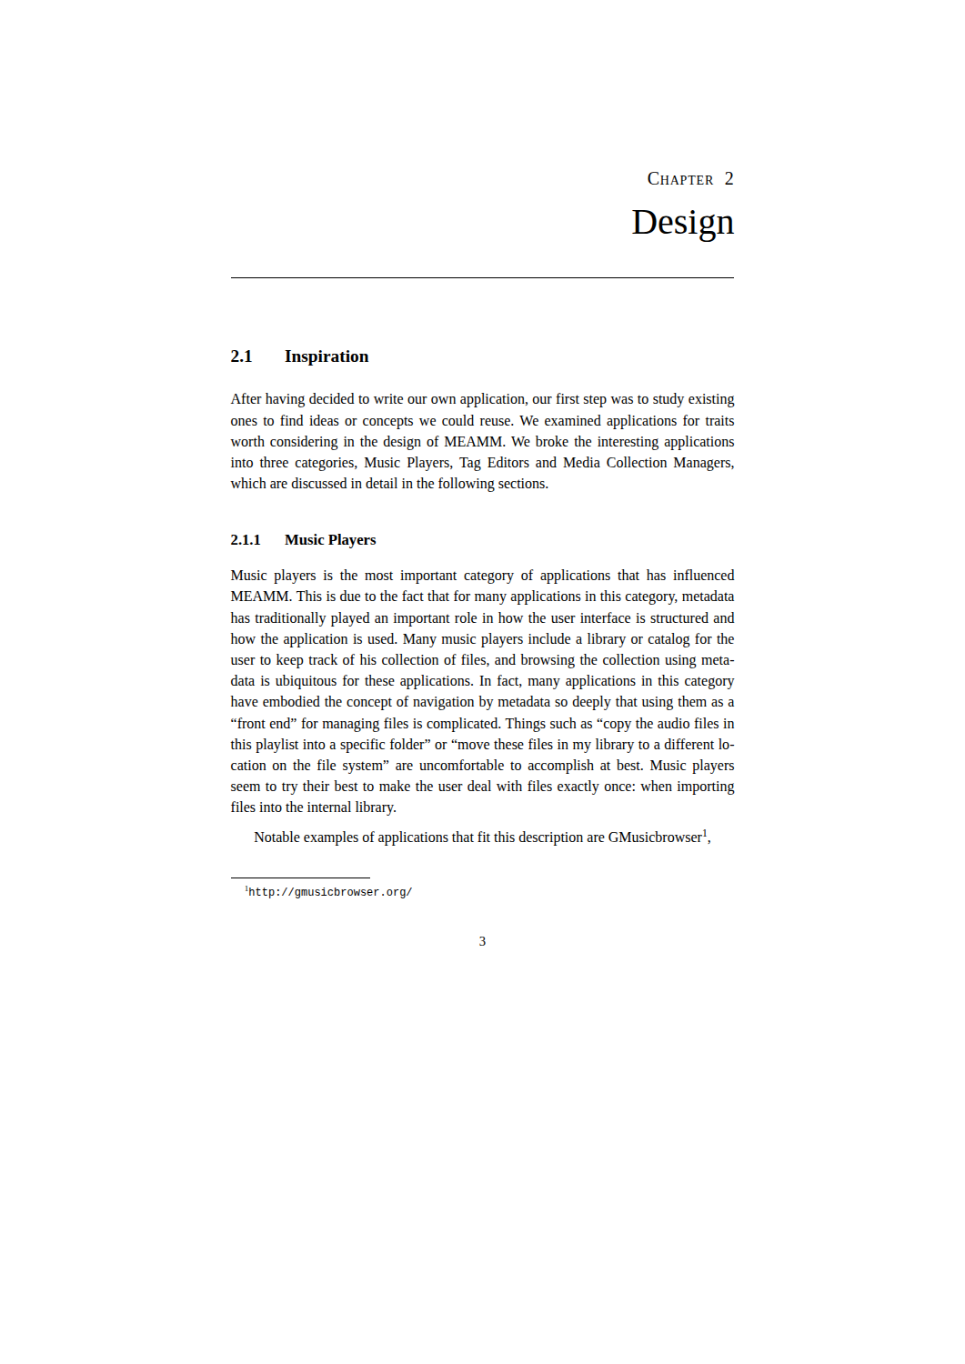Chapter 2
Design
2.1 Inspiration
After having decided to write our own application, our first step was to study existing ones to find ideas or concepts we could reuse. We examined applications for traits worth considering in the design of MEAMM. We broke the interesting applications into three categories, Music Players, Tag Editors and Media Collection Managers, which are discussed in detail in the following sections.
2.1.1 Music Players
Music players is the most important category of applications that has influenced MEAMM. This is due to the fact that for many applications in this category, metadata has traditionally played an important role in how the user interface is structured and how the application is used. Many music players include a library or catalog for the user to keep track of his collection of files, and browsing the collection using metadata is ubiquitous for these applications. In fact, many applications in this category have embodied the concept of navigation by metadata so deeply that using them as a “front end” for managing files is complicated. Things such as “copy the audio files in this playlist into a specific folder” or “move these files in my library to a different location on the file system” are uncomfortable to accomplish at best. Music players seem to try their best to make the user deal with files exactly once: when importing files into the internal library.
Notable examples of applications that fit this description are GMusicbrowser1,
1http://gmusicbrowser.org/
3